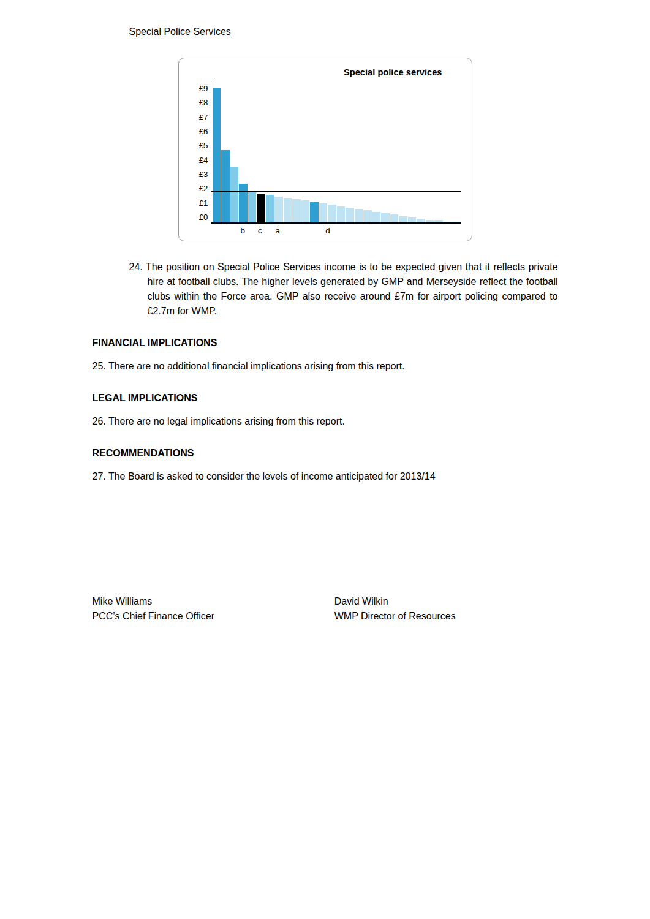Special Police Services
Special police services
£9 £8 £7 £6 £5 £4 £3 £2 £1 £0
b c a d
24. The position on Special Police Services income is to be expected given that it reflects private hire at football clubs. The higher levels generated by GMP and Merseyside reflect the football clubs within the Force area. GMP also receive around £7m for airport policing compared to £2.7m for WMP.
FINANCIAL IMPLICATIONS
25. There are no additional financial implications arising from this report.
LEGAL IMPLICATIONS
26. There are no legal implications arising from this report.
RECOMMENDATIONS
27. The Board is asked to consider the levels of income anticipated for 2013/14
Mike Williams
PCC’s Chief Finance Officer
David Wilkin
WMP Director of Resources